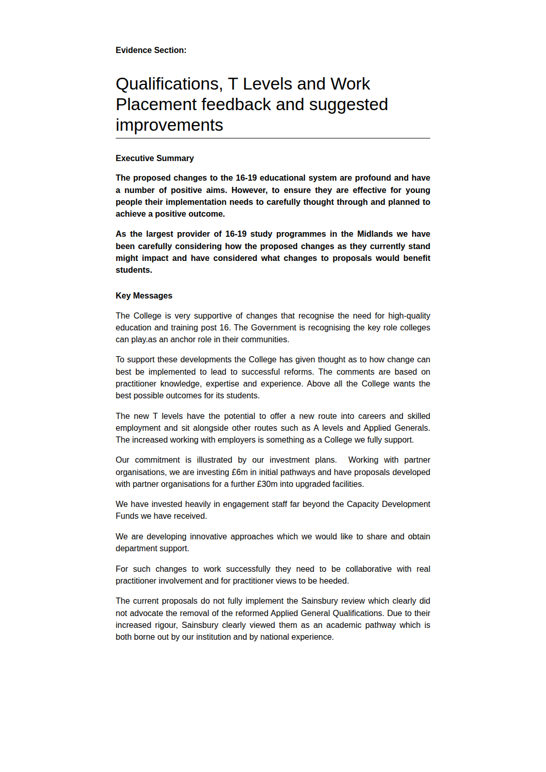Evidence Section:
Qualifications, T Levels and Work Placement feedback and suggested improvements
Executive Summary
The proposed changes to the 16-19 educational system are profound and have a number of positive aims. However, to ensure they are effective for young people their implementation needs to carefully thought through and planned to achieve a positive outcome.
As the largest provider of 16-19 study programmes in the Midlands we have been carefully considering how the proposed changes as they currently stand might impact and have considered what changes to proposals would benefit students.
Key Messages
The College is very supportive of changes that recognise the need for high-quality education and training post 16. The Government is recognising the key role colleges can play.as an anchor role in their communities.
To support these developments the College has given thought as to how change can best be implemented to lead to successful reforms. The comments are based on practitioner knowledge, expertise and experience. Above all the College wants the best possible outcomes for its students.
The new T levels have the potential to offer a new route into careers and skilled employment and sit alongside other routes such as A levels and Applied Generals. The increased working with employers is something as a College we fully support.
Our commitment is illustrated by our investment plans. Working with partner organisations, we are investing £6m in initial pathways and have proposals developed with partner organisations for a further £30m into upgraded facilities.
We have invested heavily in engagement staff far beyond the Capacity Development Funds we have received.
We are developing innovative approaches which we would like to share and obtain department support.
For such changes to work successfully they need to be collaborative with real practitioner involvement and for practitioner views to be heeded.
The current proposals do not fully implement the Sainsbury review which clearly did not advocate the removal of the reformed Applied General Qualifications. Due to their increased rigour, Sainsbury clearly viewed them as an academic pathway which is both borne out by our institution and by national experience.